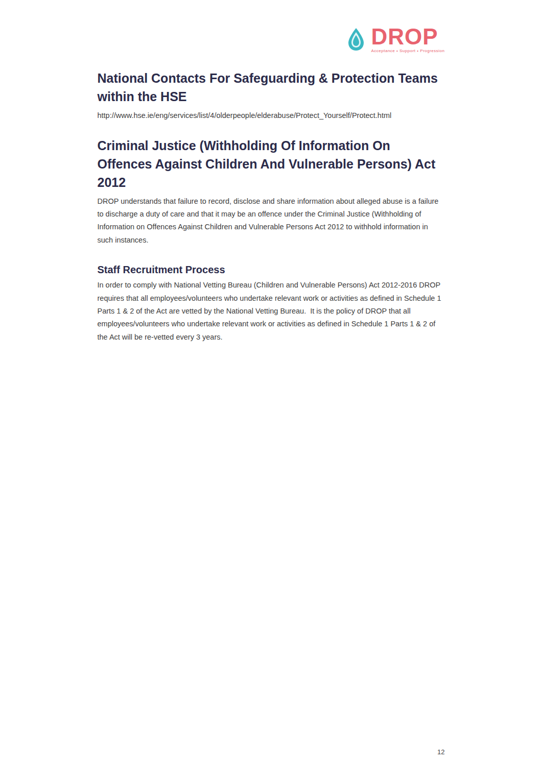DROP Acceptance • Support • Progression
National Contacts For Safeguarding & Protection Teams within the HSE
http://www.hse.ie/eng/services/list/4/olderpeople/elderabuse/Protect_Yourself/Protect.html
Criminal Justice (Withholding Of Information On Offences Against Children And Vulnerable Persons) Act 2012
DROP understands that failure to record, disclose and share information about alleged abuse is a failure to discharge a duty of care and that it may be an offence under the Criminal Justice (Withholding of Information on Offences Against Children and Vulnerable Persons Act 2012 to withhold information in such instances.
Staff Recruitment Process
In order to comply with National Vetting Bureau (Children and Vulnerable Persons) Act 2012-2016 DROP requires that all employees/volunteers who undertake relevant work or activities as defined in Schedule 1 Parts 1 & 2 of the Act are vetted by the National Vetting Bureau. It is the policy of DROP that all employees/volunteers who undertake relevant work or activities as defined in Schedule 1 Parts 1 & 2 of the Act will be re-vetted every 3 years.
12